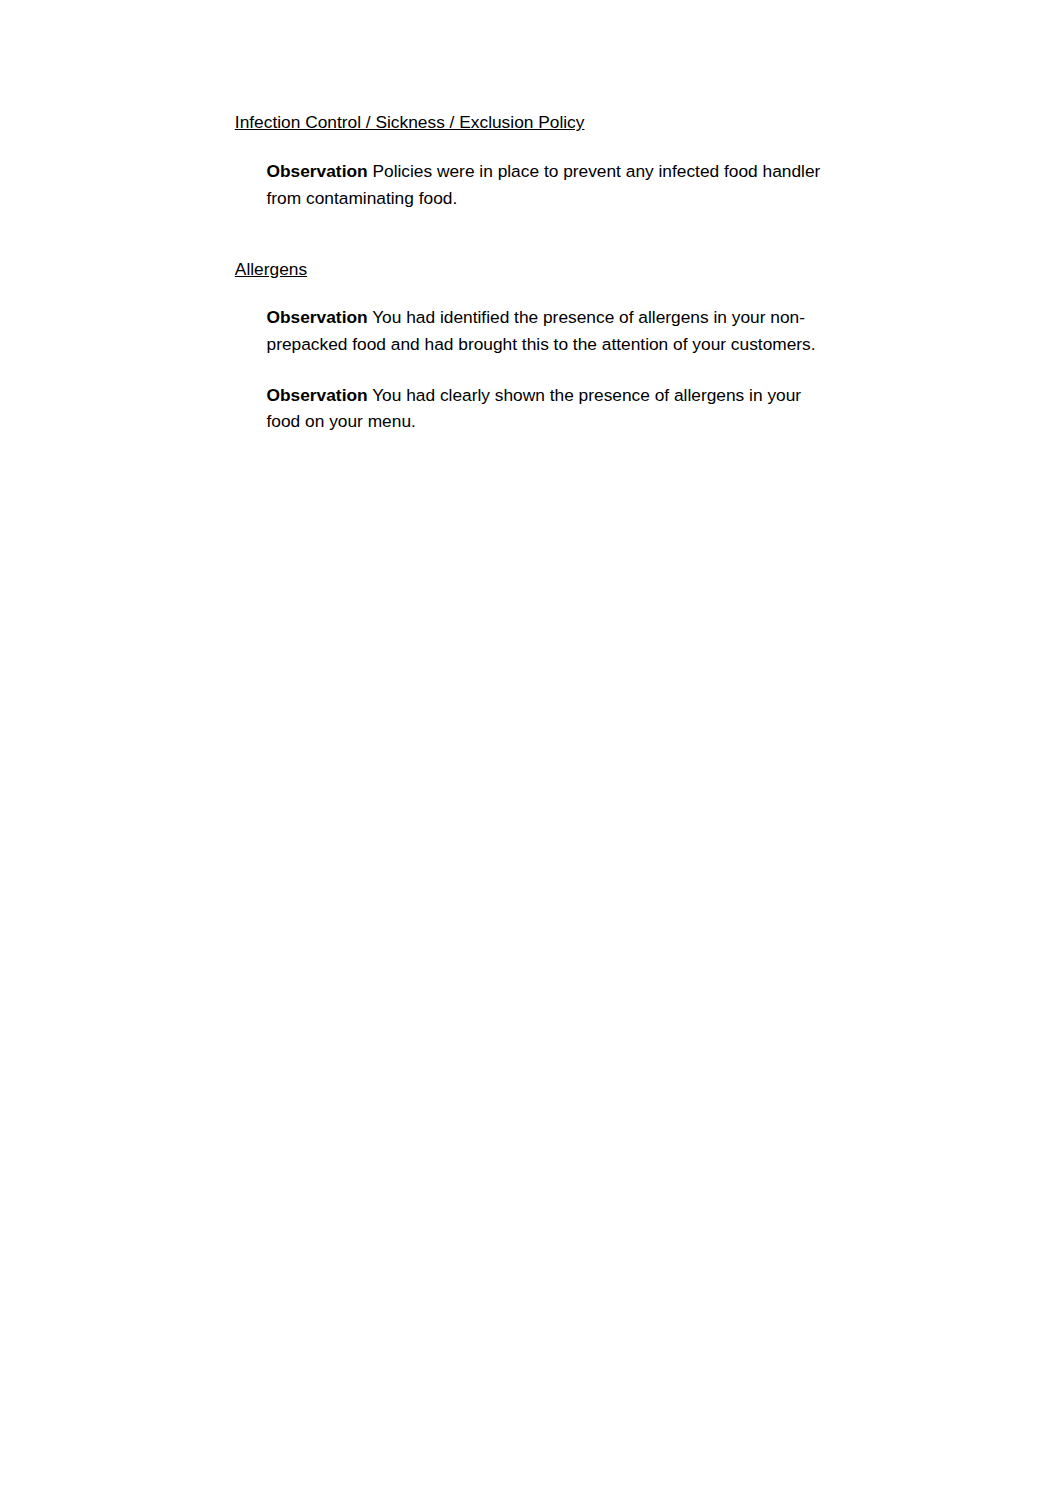Infection Control / Sickness / Exclusion Policy
Observation Policies were in place to prevent any infected food handler from contaminating food.
Allergens
Observation You had identified the presence of allergens in your non-prepacked food and had brought this to the attention of your customers.
Observation You had clearly shown the presence of allergens in your food on your menu.